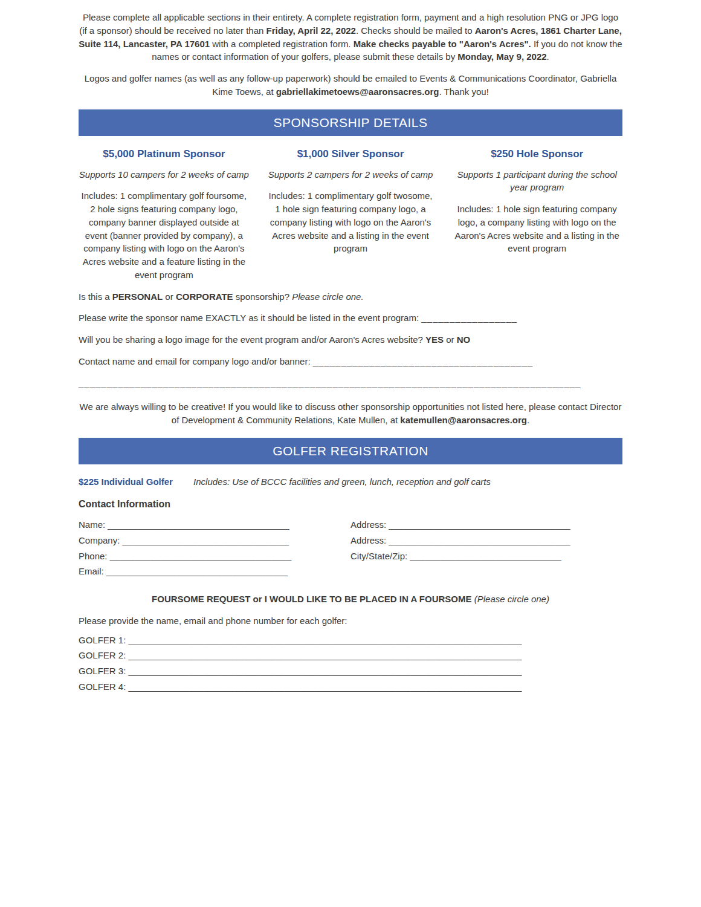Please complete all applicable sections in their entirety. A complete registration form, payment and a high resolution PNG or JPG logo (if a sponsor) should be received no later than Friday, April 22, 2022. Checks should be mailed to Aaron's Acres, 1861 Charter Lane, Suite 114, Lancaster, PA 17601 with a completed registration form. Make checks payable to "Aaron's Acres". If you do not know the names or contact information of your golfers, please submit these details by Monday, May 9, 2022.
Logos and golfer names (as well as any follow-up paperwork) should be emailed to Events & Communications Coordinator, Gabriella Kime Toews, at gabriellakimetoews@aaronsacres.org. Thank you!
SPONSORSHIP DETAILS
$5,000 Platinum Sponsor
Supports 10 campers for 2 weeks of camp
Includes: 1 complimentary golf foursome, 2 hole signs featuring company logo, company banner displayed outside at event (banner provided by company), a company listing with logo on the Aaron's Acres website and a feature listing in the event program
$1,000 Silver Sponsor
Supports 2 campers for 2 weeks of camp
Includes: 1 complimentary golf twosome, 1 hole sign featuring company logo, a company listing with logo on the Aaron's Acres website and a listing in the event program
$250 Hole Sponsor
Supports 1 participant during the school year program
Includes: 1 hole sign featuring company logo, a company listing with logo on the Aaron's Acres website and a listing in the event program
Is this a PERSONAL or CORPORATE sponsorship? Please circle one.
Please write the sponsor name EXACTLY as it should be listed in the event program: _________________
Will you be sharing a logo image for the event program and/or Aaron's Acres website? YES or NO
Contact name and email for company logo and/or banner: _______________________________________
_________________________________________________________________________________________
We are always willing to be creative! If you would like to discuss other sponsorship opportunities not listed here, please contact Director of Development & Community Relations, Kate Mullen, at katemullen@aaronsacres.org.
GOLFER REGISTRATION
$225 Individual Golfer Includes: Use of BCCC facilities and green, lunch, reception and golf carts
Contact Information
| Name: ____________________________________ | Address: ____________________________________ |
| Company: _________________________________ | Address: ____________________________________ |
| Phone: ____________________________________ | City/State/Zip: ______________________________ |
| Email: ____________________________________ | |
FOURSOME REQUEST or I WOULD LIKE TO BE PLACED IN A FOURSOME (Please circle one)
Please provide the name, email and phone number for each golfer:
GOLFER 1: ______________________________________________________________________________
GOLFER 2: ______________________________________________________________________________
GOLFER 3: ______________________________________________________________________________
GOLFER 4: ______________________________________________________________________________